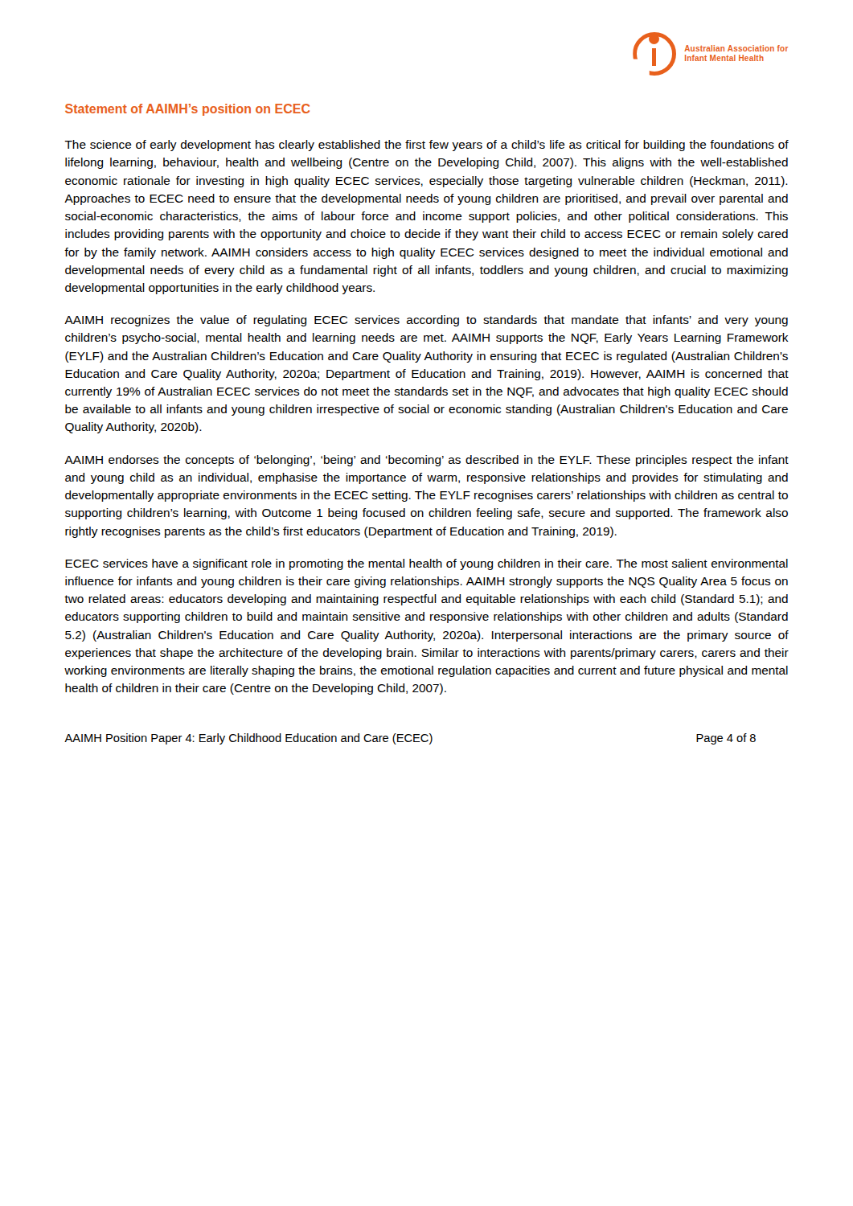Australian Association for
Infant Mental Health
Statement of AAIMH’s position on ECEC
The science of early development has clearly established the first few years of a child’s life as critical for building the foundations of lifelong learning, behaviour, health and wellbeing (Centre on the Developing Child, 2007). This aligns with the well-established economic rationale for investing in high quality ECEC services, especially those targeting vulnerable children (Heckman, 2011). Approaches to ECEC need to ensure that the developmental needs of young children are prioritised, and prevail over parental and social-economic characteristics, the aims of labour force and income support policies, and other political considerations. This includes providing parents with the opportunity and choice to decide if they want their child to access ECEC or remain solely cared for by the family network. AAIMH considers access to high quality ECEC services designed to meet the individual emotional and developmental needs of every child as a fundamental right of all infants, toddlers and young children, and crucial to maximizing developmental opportunities in the early childhood years.
AAIMH recognizes the value of regulating ECEC services according to standards that mandate that infants’ and very young children’s psycho-social, mental health and learning needs are met. AAIMH supports the NQF, Early Years Learning Framework (EYLF) and the Australian Children’s Education and Care Quality Authority in ensuring that ECEC is regulated (Australian Children's Education and Care Quality Authority, 2020a; Department of Education and Training, 2019). However, AAIMH is concerned that currently 19% of Australian ECEC services do not meet the standards set in the NQF, and advocates that high quality ECEC should be available to all infants and young children irrespective of social or economic standing (Australian Children's Education and Care Quality Authority, 2020b).
AAIMH endorses the concepts of ‘belonging’, ‘being’ and ‘becoming’ as described in the EYLF. These principles respect the infant and young child as an individual, emphasise the importance of warm, responsive relationships and provides for stimulating and developmentally appropriate environments in the ECEC setting. The EYLF recognises carers’ relationships with children as central to supporting children’s learning, with Outcome 1 being focused on children feeling safe, secure and supported. The framework also rightly recognises parents as the child’s first educators (Department of Education and Training, 2019).
ECEC services have a significant role in promoting the mental health of young children in their care. The most salient environmental influence for infants and young children is their care giving relationships. AAIMH strongly supports the NQS Quality Area 5 focus on two related areas: educators developing and maintaining respectful and equitable relationships with each child (Standard 5.1); and educators supporting children to build and maintain sensitive and responsive relationships with other children and adults (Standard 5.2) (Australian Children's Education and Care Quality Authority, 2020a). Interpersonal interactions are the primary source of experiences that shape the architecture of the developing brain. Similar to interactions with parents/primary carers, carers and their working environments are literally shaping the brains, the emotional regulation capacities and current and future physical and mental health of children in their care (Centre on the Developing Child, 2007).
AAIMH Position Paper 4: Early Childhood Education and Care (ECEC) Page 4 of 8